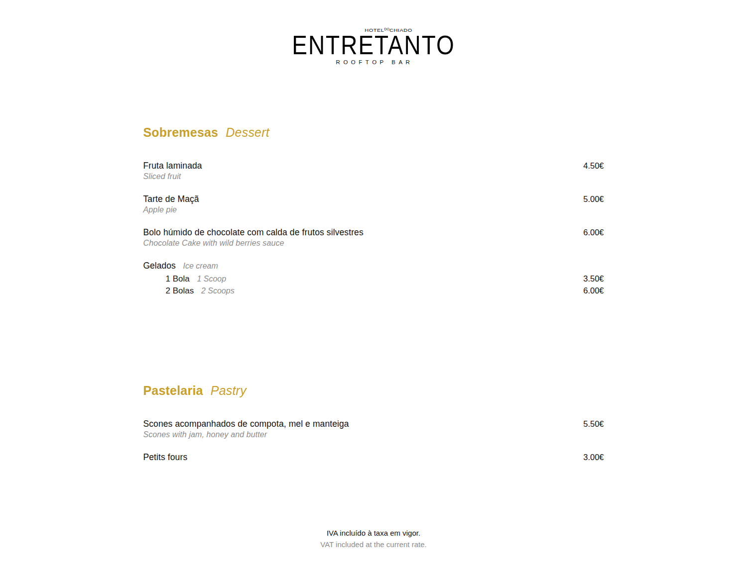HOTELDOCHIADO
ENTRETANTO
ROOFTOP BAR
Sobremesas Dessert
Fruta laminada 4.50€
Sliced fruit
Tarte de Maçã 5.00€
Apple pie
Bolo húmido de chocolate com calda de frutos silvestres 6.00€
Chocolate Cake with wild berries sauce
Gelados Ice cream
1 Bola 1 Scoop 3.50€
2 Bolas 2 Scoops 6.00€
Pastelaria Pastry
Scones acompanhados de compota, mel e manteiga 5.50€
Scones with jam, honey and butter
Petits fours 3.00€
IVA incluído à taxa em vigor.
VAT included at the current rate.